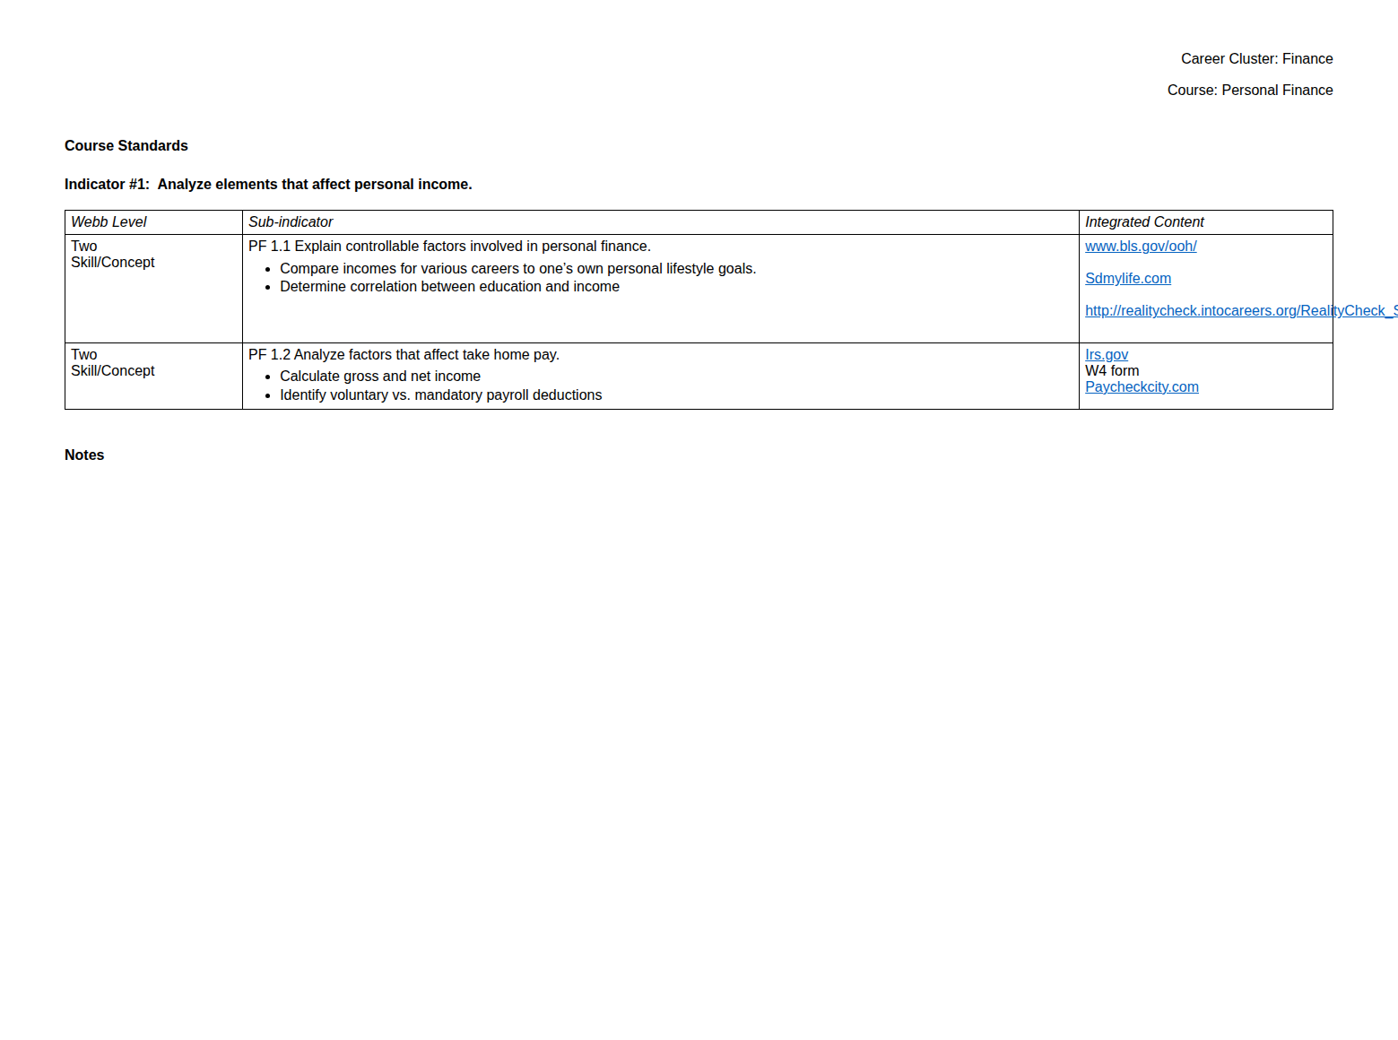Career Cluster: Finance
Course: Personal Finance
Course Standards
Indicator #1: Analyze elements that affect personal income.
| Webb Level | Sub-indicator | Integrated Content |
| --- | --- | --- |
| Two Skill/Concept | PF 1.1 Explain controllable factors involved in personal finance. Compare incomes for various careers to one’s own personal lifestyle goals. Determine correlation between education and income | www.bls.gov/ooh/ Sdmylife.com http://realitycheck.intocareers.org/RealityCheck_SD/ |
| Two Skill/Concept | PF 1.2 Analyze factors that affect take home pay. Calculate gross and net income Identify voluntary vs. mandatory payroll deductions | Irs.gov W4 form Paycheckcity.com |
Notes